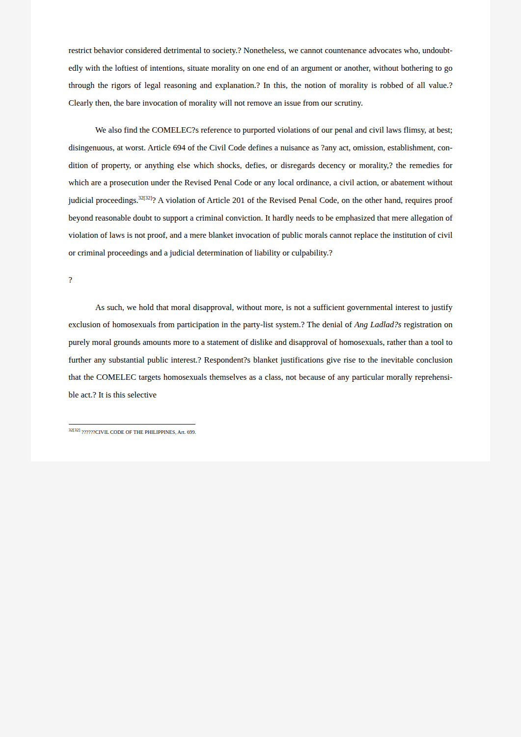restrict behavior considered detrimental to society.? Nonetheless, we cannot countenance advocates who, undoubtedly with the loftiest of intentions, situate morality on one end of an argument or another, without bothering to go through the rigors of legal reasoning and explanation.? In this, the notion of morality is robbed of all value.? Clearly then, the bare invocation of morality will not remove an issue from our scrutiny.
We also find the COMELEC?s reference to purported violations of our penal and civil laws flimsy, at best; disingenuous, at worst. Article 694 of the Civil Code defines a nuisance as ?any act, omission, establishment, condition of property, or anything else which shocks, defies, or disregards decency or morality,? the remedies for which are a prosecution under the Revised Penal Code or any local ordinance, a civil action, or abatement without judicial proceedings.32[32]? A violation of Article 201 of the Revised Penal Code, on the other hand, requires proof beyond reasonable doubt to support a criminal conviction. It hardly needs to be emphasized that mere allegation of violation of laws is not proof, and a mere blanket invocation of public morals cannot replace the institution of civil or criminal proceedings and a judicial determination of liability or culpability.?
?
As such, we hold that moral disapproval, without more, is not a sufficient governmental interest to justify exclusion of homosexuals from participation in the party-list system.? The denial of Ang Ladlad?s registration on purely moral grounds amounts more to a statement of dislike and disapproval of homosexuals, rather than a tool to further any substantial public interest.? Respondent?s blanket justifications give rise to the inevitable conclusion that the COMELEC targets homosexuals themselves as a class, not because of any particular morally reprehensible act.? It is this selective
32[32] ??????CIVIL CODE OF THE PHILIPPINES, Art. 699.